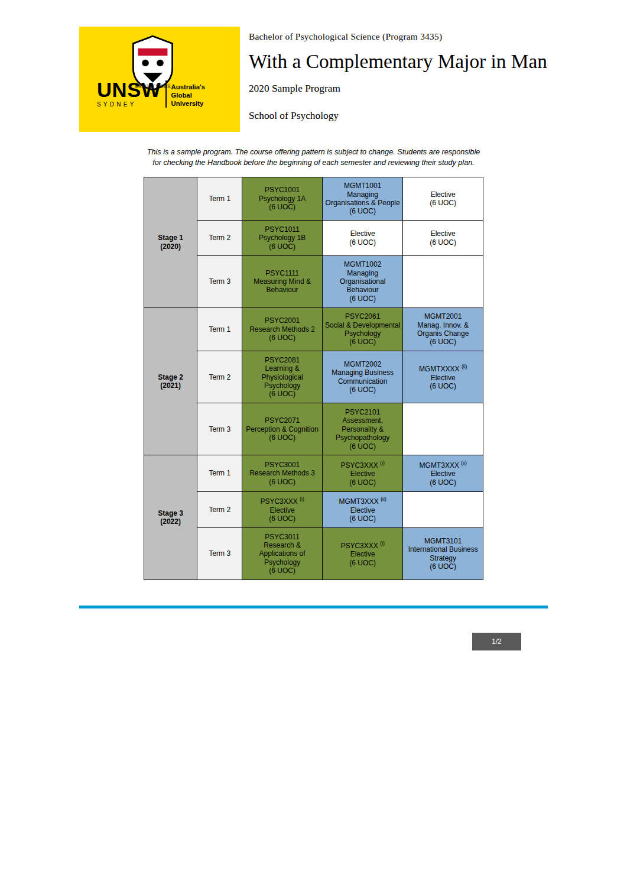UNSW
SYDNEY
Australia's
Global
University
Bachelor of Psychological Science (Program 3435)
With a Complementary Major in Management
2020 Sample Program
School of Psychology
This is a sample program. The course offering pattern is subject to change. Students are responsible for checking the Handbook before the beginning of each semester and reviewing their study plan.
| Stage 1 (2020) | Term 1 | PSYC1001 Psychology 1A (6 UOC) | MGMT1001 Managing Organisations & People (6 UOC) | Elective (6 UOC) |
| Term 2 | PSYC1011 Psychology 1B (6 UOC) | Elective (6 UOC) | Elective (6 UOC) |
| Term 3 | PSYC1111 Measuring Mind & Behaviour | MGMT1002 Managing Organisational Behaviour (6 UOC) | |
| Stage 2 (2021) | Term 1 | PSYC2001 Research Methods 2 (6 UOC) | PSYC2061 Social & Developmental Psychology (6 UOC) | MGMT2001 Manag. Innov. & Organis Change (6 UOC) |
| Term 2 | PSYC2081 Learning & Physiological Psychology (6 UOC) | MGMT2002 Managing Business Communication (6 UOC) | MGMTXXXX (ii) Elective (6 UOC) |
| Term 3 | PSYC2071 Perception & Cognition (6 UOC) | PSYC2101 Assessment, Personality & Psychopathology (6 UOC) | |
| Stage 3 (2022) | Term 1 | PSYC3001 Research Methods 3 (6 UOC) | PSYC3XXX (i) Elective (6 UOC) | MGMT3XXX (ii) Elective (6 UOC) |
| Term 2 | PSYC3XXX (i) Elective (6 UOC) | MGMT3XXX (ii) Elective (6 UOC) | |
| Term 3 | PSYC3011 Research & Applications of Psychology (6 UOC) | PSYC3XXX (i) Elective (6 UOC) | MGMT3101 International Business Strategy (6 UOC) |
1/2